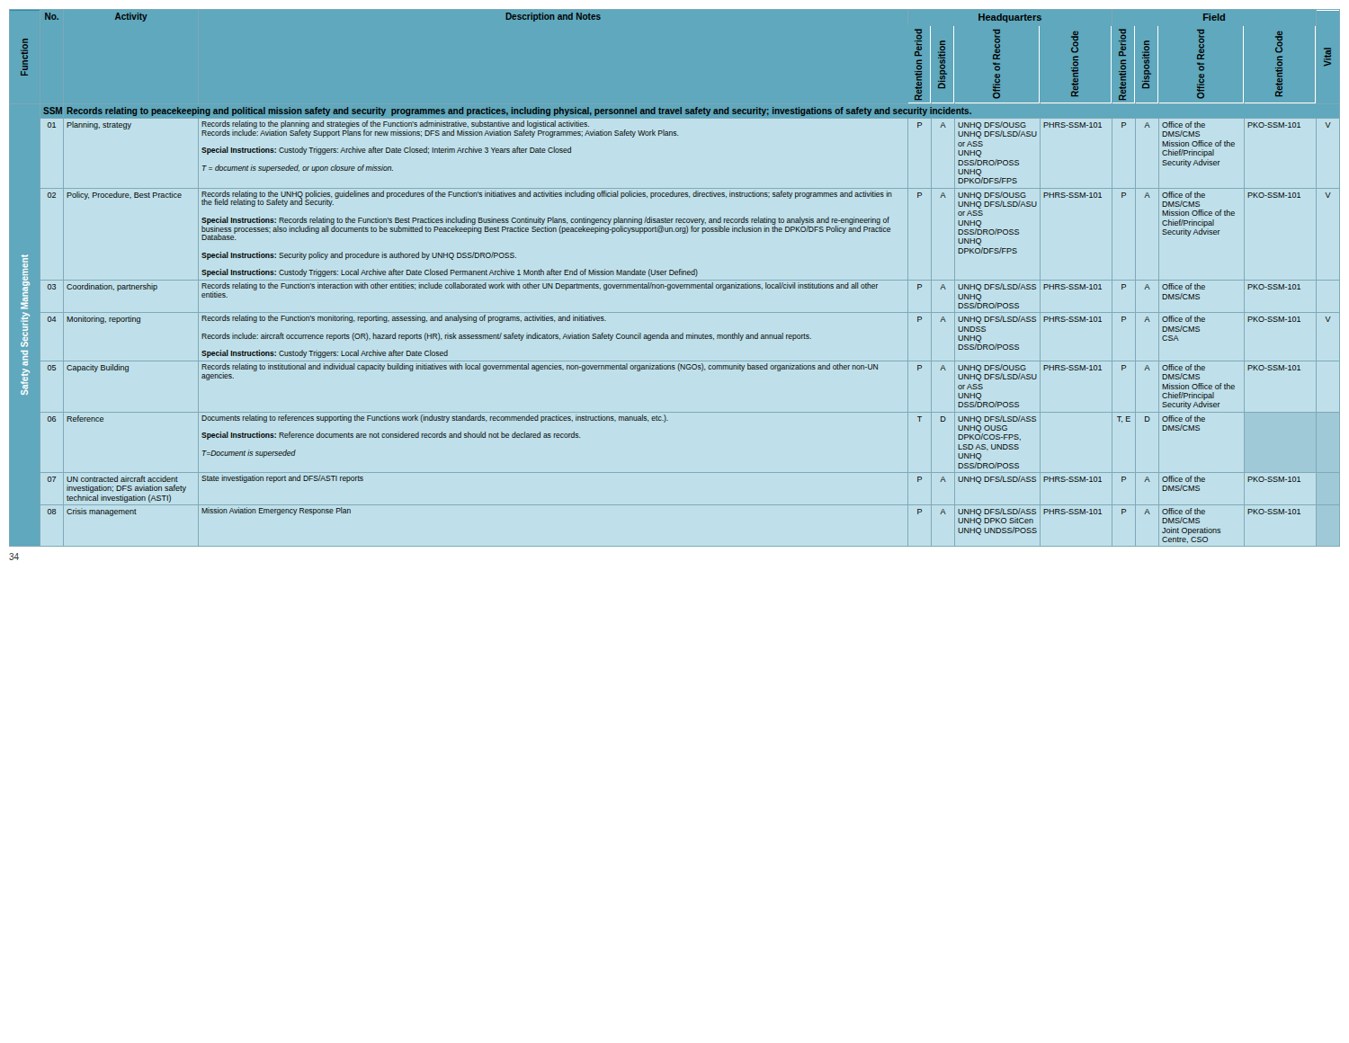| Function | No. | Activity | Description and Notes | Headquarters | Field | Vital |
| --- | --- | --- | --- | --- | --- | --- |
| Retention Period | Disposition | Office of Record | Retention Code | Retention Period | Disposition | Office of Record | Retention Code |
| Safety and Security Management | SSM | Records relating to peacekeeping and political mission safety and security programmes and practices, including physical, personnel and travel safety and security; investigations of safety and security incidents. |
| 01 | Planning, strategy | Records relating to the planning and strategies of the Function's administrative, substantive and logistical activities. Records include: Aviation Safety Support Plans for new missions; DFS and Mission Aviation Safety Programmes; Aviation Safety Work Plans. Special Instructions: Custody Triggers: Archive after Date Closed; Interim Archive 3 Years after Date Closed T = document is superseded, or upon closure of mission. | P | A | UNHQ DFS/OUSG UNHQ DFS/LSD/ASU or ASS UNHQ DSS/DRO/POSS UNHQ DPKO/DFS/FPS | PHRS-SSM-101 | P | A | Office of the DMS/CMS Mission Office of the Chief/Principal Security Adviser | PKO-SSM-101 | V |
| 02 | Policy, Procedure, Best Practice | Records relating to the UNHQ policies, guidelines and procedures of the Function's initiatives and activities including official policies, procedures, directives, instructions; safety programmes and activities in the field relating to Safety and Security. Special Instructions: Records relating to the Function's Best Practices including Business Continuity Plans, contingency planning /disaster recovery, and records relating to analysis and re-engineering of business processes; also including all documents to be submitted to Peacekeeping Best Practice Section (peacekeeping-policysupport@un.org) for possible inclusion in the DPKO/DFS Policy and Practice Database. Special Instructions: Security policy and procedure is authored by UNHQ DSS/DRO/POSS. Special Instructions: Custody Triggers: Local Archive after Date Closed Permanent Archive 1 Month after End of Mission Mandate (User Defined) | P | A | UNHQ DFS/OUSG UNHQ DFS/LSD/ASU or ASS UNHQ DSS/DRO/POSS UNHQ DPKO/DFS/FPS | PHRS-SSM-101 | P | A | Office of the DMS/CMS Mission Office of the Chief/Principal Security Adviser | PKO-SSM-101 | V |
| 03 | Coordination, partnership | Records relating to the Function's interaction with other entities; include collaborated work with other UN Departments, governmental/non-governmental organizations, local/civil institutions and all other entities. | P | A | UNHQ DFS/LSD/ASS UNHQ DSS/DRO/POSS | PHRS-SSM-101 | P | A | Office of the DMS/CMS | PKO-SSM-101 | |
| 04 | Monitoring, reporting | Records relating to the Function's monitoring, reporting, assessing, and analysing of programs, activities, and initiatives. Records include: aircraft occurrence reports (OR), hazard reports (HR), risk assessment/ safety indicators, Aviation Safety Council agenda and minutes, monthly and annual reports. Special Instructions: Custody Triggers: Local Archive after Date Closed | P | A | UNHQ DFS/LSD/ASS UNDSS UNHQ DSS/DRO/POSS | PHRS-SSM-101 | P | A | Office of the DMS/CMS CSA | PKO-SSM-101 | V |
| 05 | Capacity Building | Records relating to institutional and individual capacity building initiatives with local governmental agencies, non-governmental organizations (NGOs), community based organizations and other non-UN agencies. | P | A | UNHQ DFS/OUSG UNHQ DFS/LSD/ASU or ASS UNHQ DSS/DRO/POSS | PHRS-SSM-101 | P | A | Office of the DMS/CMS Mission Office of the Chief/Principal Security Adviser | PKO-SSM-101 | |
| 06 | Reference | Documents relating to references supporting the Functions work (industry standards, recommended practices, instructions, manuals, etc.). Special Instructions: Reference documents are not considered records and should not be declared as records. T=Document is superseded | T | D | UNHQ DFS/LSD/ASS UNHQ OUSG DPKO/COS-FPS, LSD AS, UNDSS UNHQ DSS/DRO/POSS | | T, E | D | Office of the DMS/CMS | | |
| 07 | UN contracted aircraft accident investigation; DFS aviation safety technical investigation (ASTI) | State investigation report and DFS/ASTI reports | P | A | UNHQ DFS/LSD/ASS | PHRS-SSM-101 | P | A | Office of the DMS/CMS | PKO-SSM-101 | |
| 08 | Crisis management | Mission Aviation Emergency Response Plan | P | A | UNHQ DFS/LSD/ASS UNHQ DPKO SitCen UNHQ UNDSS/POSS | PHRS-SSM-101 | P | A | Office of the DMS/CMS Joint Operations Centre, CSO | PKO-SSM-101 | |
34